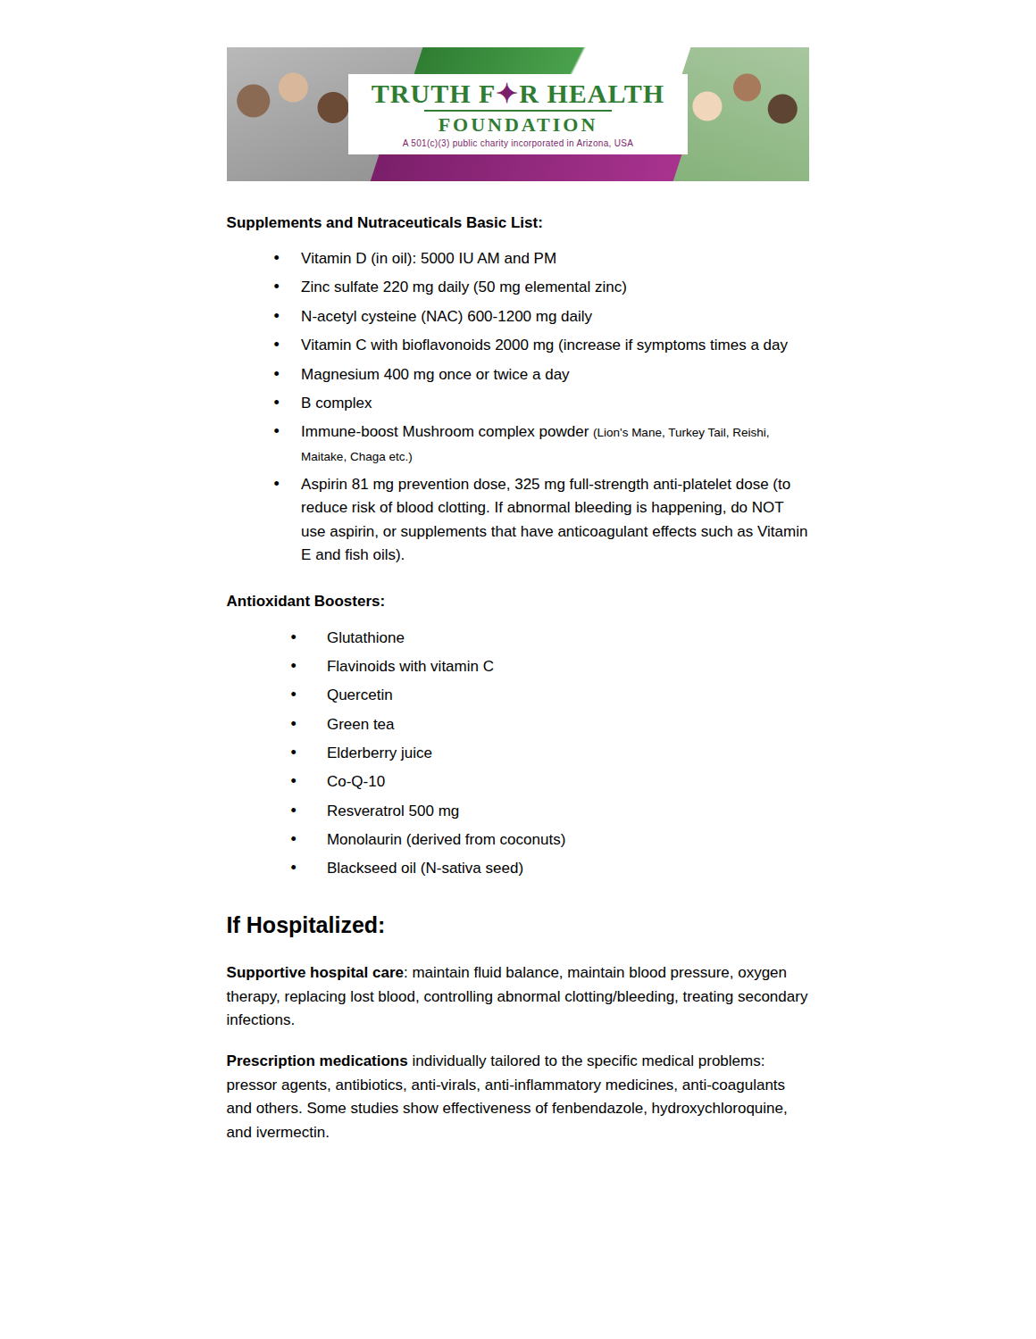TRUTH F✦R HEALTH
FOUNDATION
A 501(c)(3) public charity incorporated in Arizona, USA
Supplements and Nutraceuticals Basic List:
Vitamin D (in oil): 5000 IU AM and PM
Zinc sulfate 220 mg daily (50 mg elemental zinc)
N-acetyl cysteine (NAC) 600-1200 mg daily
Vitamin C with bioflavonoids 2000 mg (increase if symptoms times a day
Magnesium 400 mg once or twice a day
B complex
Immune-boost Mushroom complex powder (Lion's Mane, Turkey Tail, Reishi, Maitake, Chaga etc.)
Aspirin 81 mg prevention dose, 325 mg full-strength anti-platelet dose (to reduce risk of blood clotting. If abnormal bleeding is happening, do NOT use aspirin, or supplements that have anticoagulant effects such as Vitamin E and fish oils).
Antioxidant Boosters:
Glutathione
Flavinoids with vitamin C
Quercetin
Green tea
Elderberry juice
Co-Q-10
Resveratrol 500 mg
Monolaurin (derived from coconuts)
Blackseed oil (N-sativa seed)
If Hospitalized:
Supportive hospital care: maintain fluid balance, maintain blood pressure, oxygen therapy, replacing lost blood, controlling abnormal clotting/bleeding, treating secondary infections.
Prescription medications individually tailored to the specific medical problems: pressor agents, antibiotics, anti-virals, anti-inflammatory medicines, anti-coagulants and others. Some studies show effectiveness of fenbendazole, hydroxychloroquine, and ivermectin.